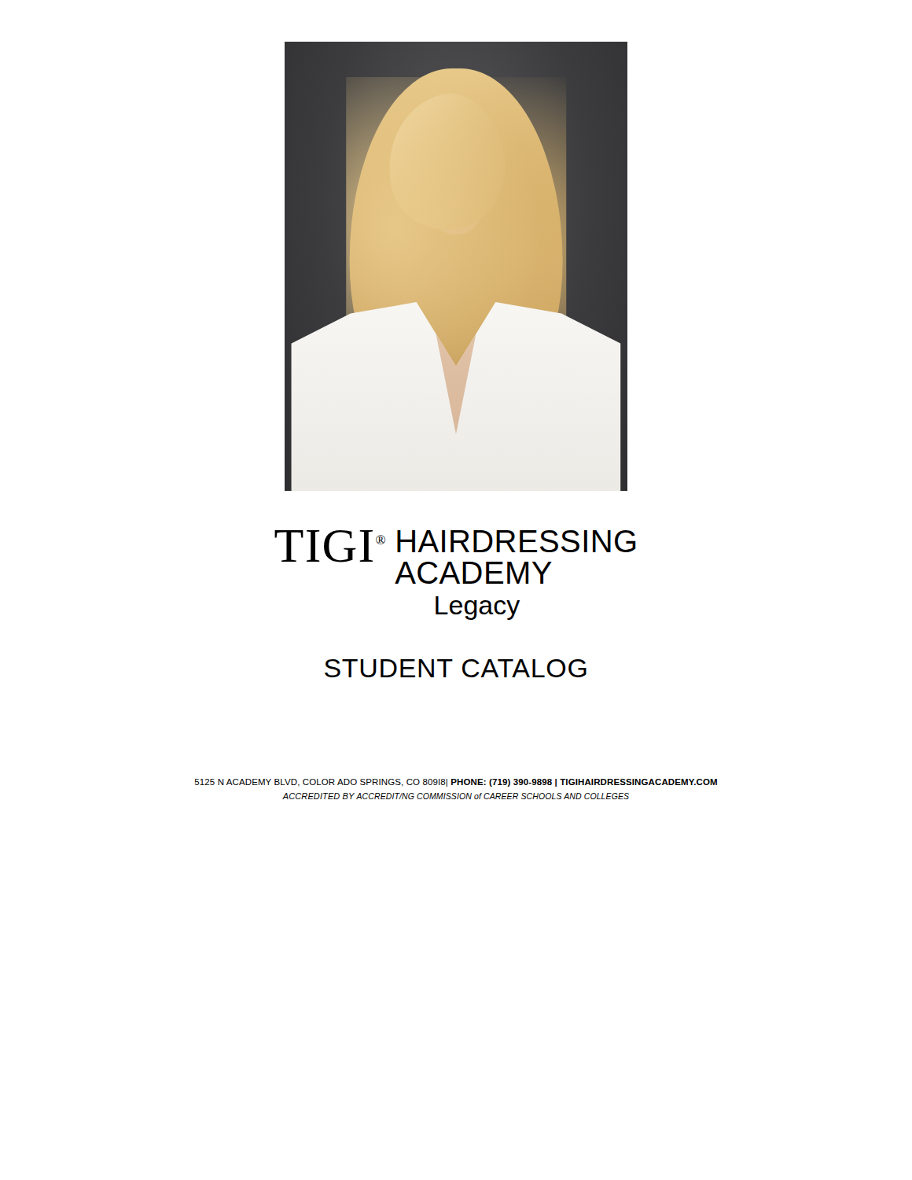TIGI®
HAIRDRESSING ACADEMY
Legacy
STUDENT CATALOG
5125 N ACADEMY BLVD, COLOR ADO SPRINGS, CO 809I8| PHONE: (719) 390-9898 | TIGIHAIRDRESSINGACADEMY.COM
ACCREDITED BY ACCREDIT/NG COMMISSION of CAREER SCHOOLS AND COLLEGES